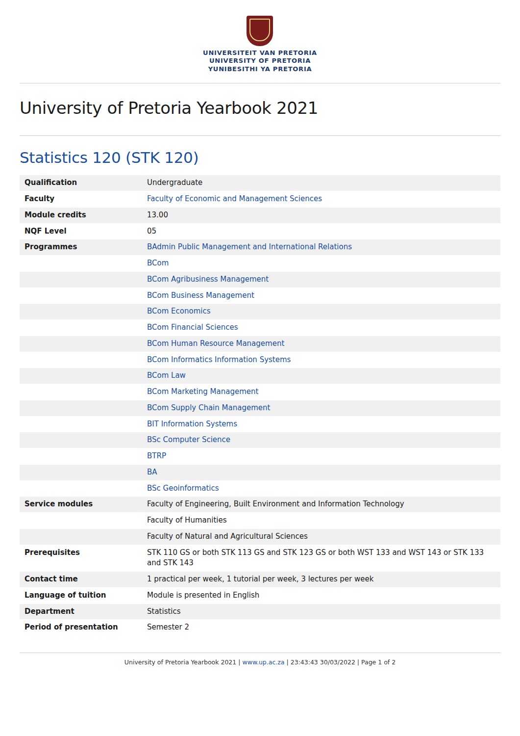UNIVERSITEIT VAN PRETORIA UNIVERSITY OF PRETORIA YUNIBESITHI YA PRETORIA
University of Pretoria Yearbook 2021
Statistics 120 (STK 120)
| Qualification | Undergraduate |
| Faculty | Faculty of Economic and Management Sciences |
| Module credits | 13.00 |
| NQF Level | 05 |
| Programmes | BAdmin Public Management and International Relations |
| | BCom |
| | BCom Agribusiness Management |
| | BCom Business Management |
| | BCom Economics |
| | BCom Financial Sciences |
| | BCom Human Resource Management |
| | BCom Informatics Information Systems |
| | BCom Law |
| | BCom Marketing Management |
| | BCom Supply Chain Management |
| | BIT Information Systems |
| | BSc Computer Science |
| | BTRP |
| | BA |
| | BSc Geoinformatics |
| Service modules | Faculty of Engineering, Built Environment and Information Technology |
| | Faculty of Humanities |
| | Faculty of Natural and Agricultural Sciences |
| Prerequisites | STK 110 GS or both STK 113 GS and STK 123 GS or both WST 133 and WST 143 or STK 133 and STK 143 |
| Contact time | 1 practical per week, 1 tutorial per week, 3 lectures per week |
| Language of tuition | Module is presented in English |
| Department | Statistics |
| Period of presentation | Semester 2 |
University of Pretoria Yearbook 2021 | www.up.ac.za | 23:43:43 30/03/2022 | Page 1 of 2